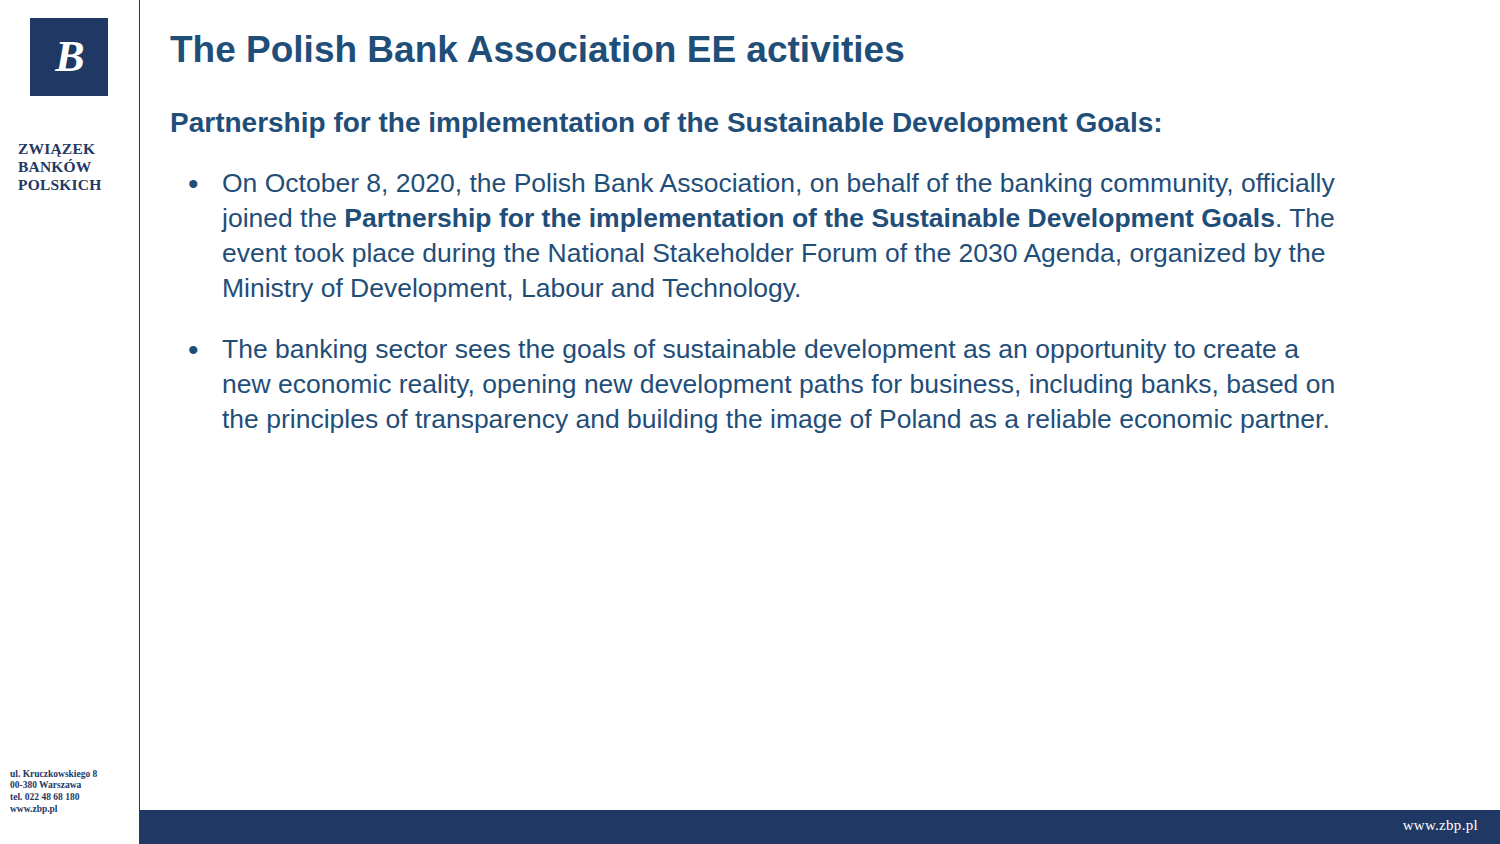B
ZWIĄZEK
BANKÓW
POLSKICH
ul. Kruczkowskiego 8
00-380 Warszawa
tel. 022 48 68 180
www.zbp.pl
The Polish Bank Association EE activities
Partnership for the implementation of the Sustainable Development Goals:
On October 8, 2020, the Polish Bank Association, on behalf of the banking community, officially joined the Partnership for the implementation of the Sustainable Development Goals. The event took place during the National Stakeholder Forum of the 2030 Agenda, organized by the Ministry of Development, Labour and Technology.
The banking sector sees the goals of sustainable development as an opportunity to create a new economic reality, opening new development paths for business, including banks, based on the principles of transparency and building the image of Poland as a reliable economic partner.
www.zbp.pl